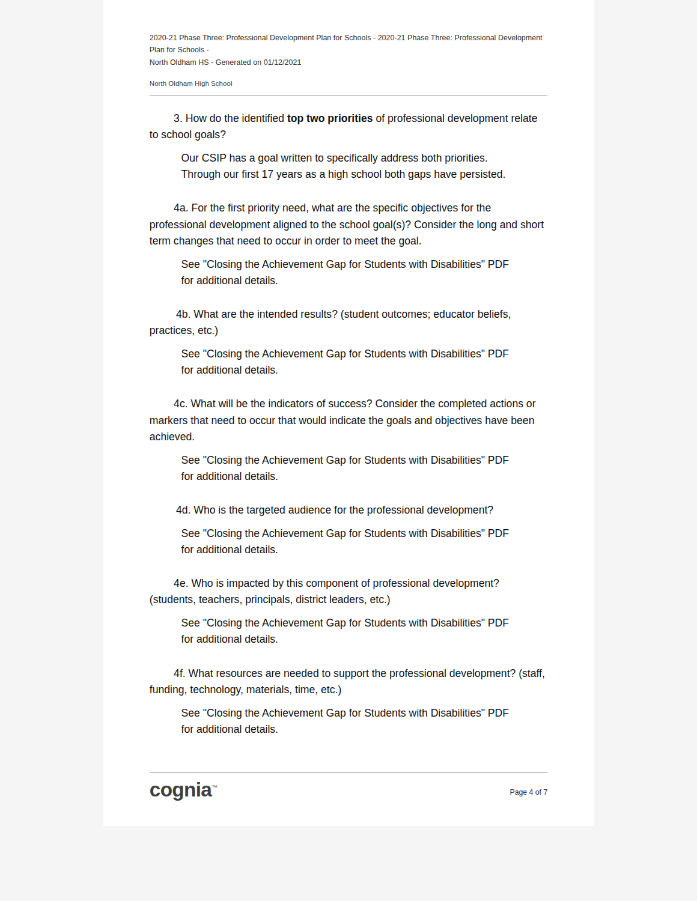2020-21 Phase Three: Professional Development Plan for Schools - 2020-21 Phase Three: Professional Development Plan for Schools - North Oldham HS - Generated on 01/12/2021 North Oldham High School
3. How do the identified top two priorities of professional development relate to school goals?
Our CSIP has a goal written to specifically address both priorities. Through our first 17 years as a high school both gaps have persisted.
4a. For the first priority need, what are the specific objectives for the professional development aligned to the school goal(s)? Consider the long and short term changes that need to occur in order to meet the goal.
See "Closing the Achievement Gap for Students with Disabilities" PDF for additional details.
4b. What are the intended results? (student outcomes; educator beliefs, practices, etc.)
See "Closing the Achievement Gap for Students with Disabilities" PDF for additional details.
4c. What will be the indicators of success? Consider the completed actions or markers that need to occur that would indicate the goals and objectives have been achieved.
See "Closing the Achievement Gap for Students with Disabilities" PDF for additional details.
4d. Who is the targeted audience for the professional development?
See "Closing the Achievement Gap for Students with Disabilities" PDF for additional details.
4e. Who is impacted by this component of professional development? (students, teachers, principals, district leaders, etc.)
See "Closing the Achievement Gap for Students with Disabilities" PDF for additional details.
4f. What resources are needed to support the professional development? (staff, funding, technology, materials, time, etc.)
See "Closing the Achievement Gap for Students with Disabilities" PDF for additional details.
cognia™
Page 4 of 7